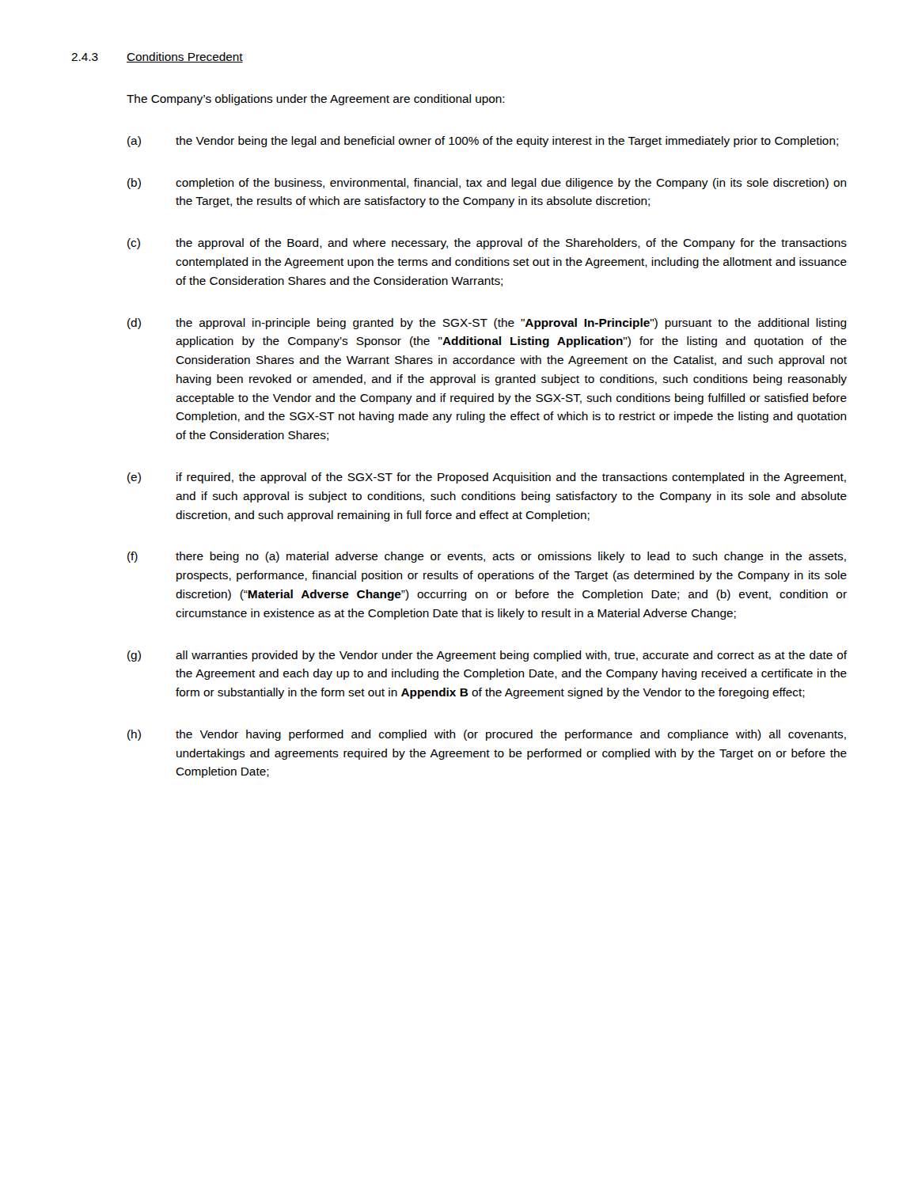2.4.3
Conditions Precedent
The Company’s obligations under the Agreement are conditional upon:
(a)
the Vendor being the legal and beneficial owner of 100% of the equity interest in the Target immediately prior to Completion;
(b)
completion of the business, environmental, financial, tax and legal due diligence by the Company (in its sole discretion) on the Target, the results of which are satisfactory to the Company in its absolute discretion;
(c)
the approval of the Board, and where necessary, the approval of the Shareholders, of the Company for the transactions contemplated in the Agreement upon the terms and conditions set out in the Agreement, including the allotment and issuance of the Consideration Shares and the Consideration Warrants;
(d)
the approval in-principle being granted by the SGX-ST (the "Approval In-Principle") pursuant to the additional listing application by the Company’s Sponsor (the "Additional Listing Application") for the listing and quotation of the Consideration Shares and the Warrant Shares in accordance with the Agreement on the Catalist, and such approval not having been revoked or amended, and if the approval is granted subject to conditions, such conditions being reasonably acceptable to the Vendor and the Company and if required by the SGX-ST, such conditions being fulfilled or satisfied before Completion, and the SGX-ST not having made any ruling the effect of which is to restrict or impede the listing and quotation of the Consideration Shares;
(e)
if required, the approval of the SGX-ST for the Proposed Acquisition and the transactions contemplated in the Agreement, and if such approval is subject to conditions, such conditions being satisfactory to the Company in its sole and absolute discretion, and such approval remaining in full force and effect at Completion;
(f)
there being no (a) material adverse change or events, acts or omissions likely to lead to such change in the assets, prospects, performance, financial position or results of operations of the Target (as determined by the Company in its sole discretion) (“Material Adverse Change”) occurring on or before the Completion Date; and (b) event, condition or circumstance in existence as at the Completion Date that is likely to result in a Material Adverse Change;
(g)
all warranties provided by the Vendor under the Agreement being complied with, true, accurate and correct as at the date of the Agreement and each day up to and including the Completion Date, and the Company having received a certificate in the form or substantially in the form set out in Appendix B of the Agreement signed by the Vendor to the foregoing effect;
(h)
the Vendor having performed and complied with (or procured the performance and compliance with) all covenants, undertakings and agreements required by the Agreement to be performed or complied with by the Target on or before the Completion Date;